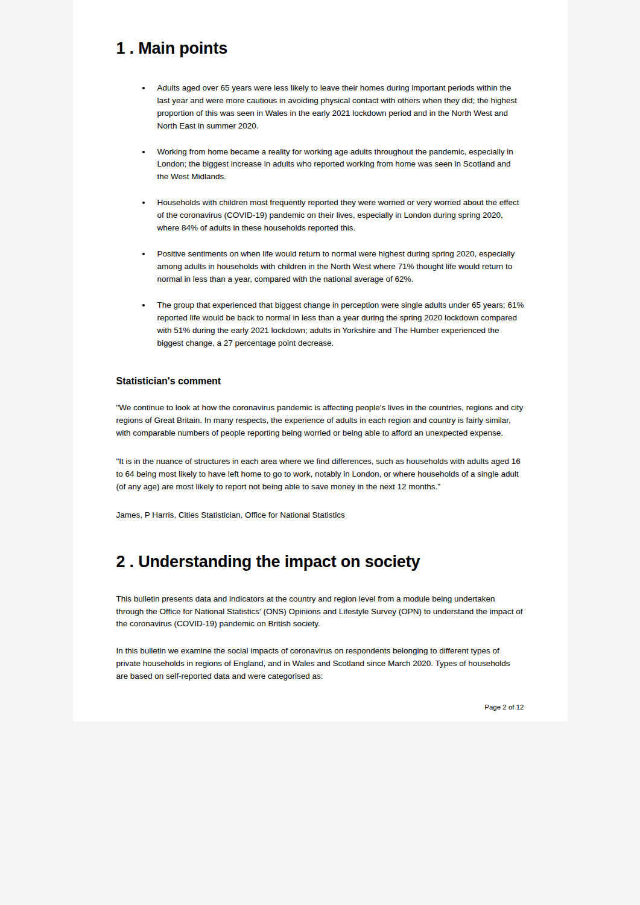1 . Main points
Adults aged over 65 years were less likely to leave their homes during important periods within the last year and were more cautious in avoiding physical contact with others when they did; the highest proportion of this was seen in Wales in the early 2021 lockdown period and in the North West and North East in summer 2020.
Working from home became a reality for working age adults throughout the pandemic, especially in London; the biggest increase in adults who reported working from home was seen in Scotland and the West Midlands.
Households with children most frequently reported they were worried or very worried about the effect of the coronavirus (COVID-19) pandemic on their lives, especially in London during spring 2020, where 84% of adults in these households reported this.
Positive sentiments on when life would return to normal were highest during spring 2020, especially among adults in households with children in the North West where 71% thought life would return to normal in less than a year, compared with the national average of 62%.
The group that experienced that biggest change in perception were single adults under 65 years; 61% reported life would be back to normal in less than a year during the spring 2020 lockdown compared with 51% during the early 2021 lockdown; adults in Yorkshire and The Humber experienced the biggest change, a 27 percentage point decrease.
Statistician's comment
"We continue to look at how the coronavirus pandemic is affecting people's lives in the countries, regions and city regions of Great Britain. In many respects, the experience of adults in each region and country is fairly similar, with comparable numbers of people reporting being worried or being able to afford an unexpected expense.
"It is in the nuance of structures in each area where we find differences, such as households with adults aged 16 to 64 being most likely to have left home to go to work, notably in London, or where households of a single adult (of any age) are most likely to report not being able to save money in the next 12 months."
James, P Harris, Cities Statistician, Office for National Statistics
2 . Understanding the impact on society
This bulletin presents data and indicators at the country and region level from a module being undertaken through the Office for National Statistics' (ONS) Opinions and Lifestyle Survey (OPN) to understand the impact of the coronavirus (COVID-19) pandemic on British society.
In this bulletin we examine the social impacts of coronavirus on respondents belonging to different types of private households in regions of England, and in Wales and Scotland since March 2020. Types of households are based on self-reported data and were categorised as:
Page 2 of 12